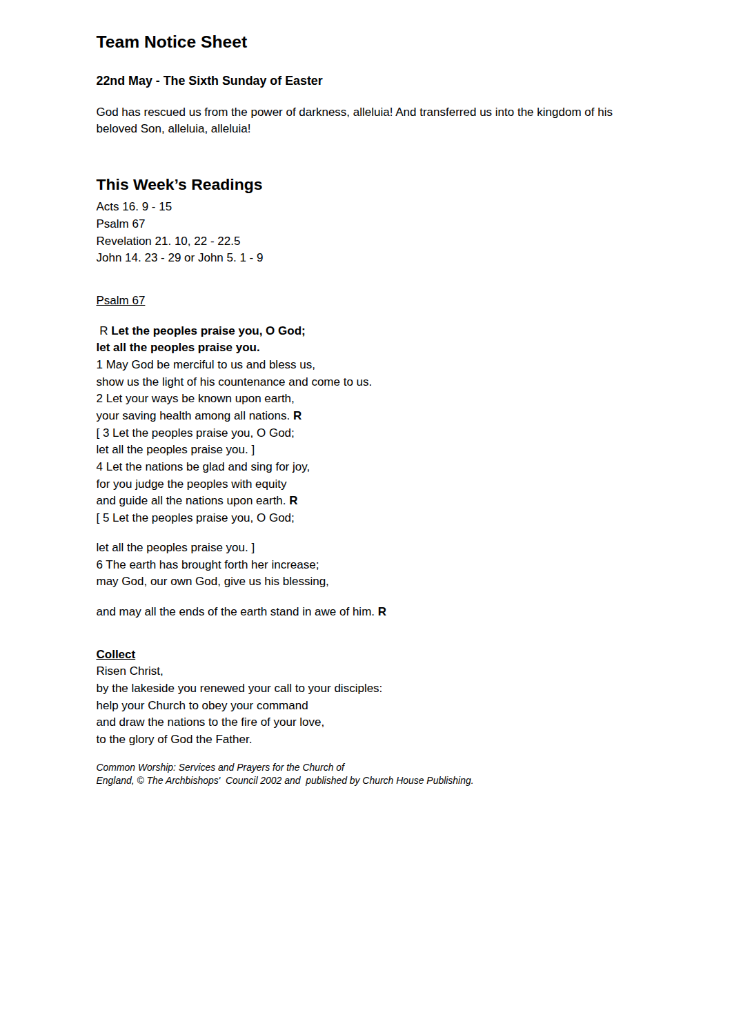Team Notice Sheet
22nd May - The Sixth Sunday of Easter
God has rescued us from the power of darkness, alleluia! And transferred us into the kingdom of his beloved Son, alleluia, alleluia!
This Week’s Readings
Acts 16. 9 - 15
Psalm 67
Revelation 21. 10, 22 - 22.5
John 14. 23 - 29 or John 5. 1 - 9
Psalm 67
R Let the peoples praise you, O God;
let all the peoples praise you.
1 May God be merciful to us and bless us,
show us the light of his countenance and come to us.
2 Let your ways be known upon earth,
your saving health among all nations. R
[ 3 Let the peoples praise you, O God;
let all the peoples praise you. ]
4 Let the nations be glad and sing for joy,
for you judge the peoples with equity
and guide all the nations upon earth. R
[ 5 Let the peoples praise you, O God;
let all the peoples praise you. ]
6 The earth has brought forth her increase;
may God, our own God, give us his blessing,
and may all the ends of the earth stand in awe of him. R
Collect
Risen Christ,
by the lakeside you renewed your call to your disciples:
help your Church to obey your command
and draw the nations to the fire of your love,
to the glory of God the Father.
Common Worship: Services and Prayers for the Church of
England, © The Archbishops' Council 2002 and published by Church House Publishing.